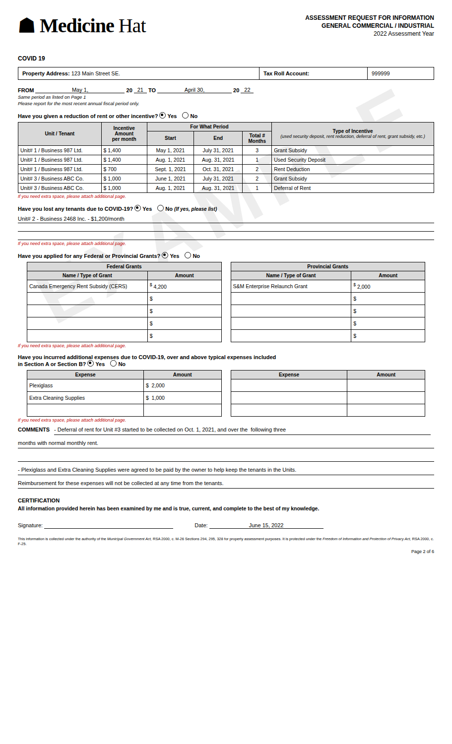EXAMPLE
☗ Medicine Hat
ASSESSMENT REQUEST FOR INFORMATION
GENERAL COMMERCIAL / INDUSTRIAL
2022 Assessment Year
COVID 19
| Property Address: 123 Main Street SE. | Tax Roll Account: | 999999 |
FROM May 1, 20 21 TO April 30, 20 22
Same period as listed on Page 1
Please report for the most recent annual fiscal period only.
Have you given a reduction of rent or other incentive? Yes No
| Unit / Tenant | Incentive Amount per month | For What Period | Type of Incentive (used security deposit, rent reduction, deferral of rent, grant subsidy, etc.) |
| --- | --- | --- | --- |
| Start | End | Total # Months |
| Unit# 1 / Business 987 Ltd. | $ 1,400 | May 1, 2021 | July 31, 2021 | 3 | Grant Subsidy |
| Unit# 1 / Business 987 Ltd. | $ 1,400 | Aug. 1, 2021 | Aug. 31, 2021 | 1 | Used Security Deposit |
| Unit# 1 / Business 987 Ltd. | $ 700 | Sept. 1, 2021 | Oct. 31, 2021 | 2 | Rent Deduction |
| Unit# 3 / Business ABC Co. | $ 1,000 | June 1, 2021 | July 31, 2021 | 2 | Grant Subsidy |
| Unit# 3 / Business ABC Co. | $ 1,000 | Aug. 1, 2021 | Aug. 31, 2021 | 1 | Deferral of Rent |
If you need extra space, please attach additional page.
Have you lost any tenants due to COVID-19? Yes No (If yes, please list)
Unit# 2 - Business 2468 Inc. - $1,200/month
If you need extra space, please attach additional page.
Have you applied for any Federal or Provincial Grants? Yes No
| / Federal Grants / / --- / / Name / Type of Grant / Amount / / Canada Emergency Rent Subsidy (CERS) / $ 4,200 / / / $ / / / $ / / / $ / / / $ / | / Provincial Grants / / --- / / Name / Type of Grant / Amount / / S&M Enterprise Relaunch Grant / $ 2,000 / / / $ / / / $ / / / $ / / / $ / |
If you need extra space, please attach additional page.
Have you incurred additional expenses due to COVID-19, over and above typical expenses included
in Section A or Section B? Yes No
| / Expense / Amount / / --- / --- / / Plexiglass / $ 2,000 / / Extra Cleaning Supplies / $ 1,000 / | / Expense / Amount / / --- / --- / |
If you need extra space, please attach additional page.
COMMENTS
- Deferral of rent for Unit #3 started to be collected on Oct. 1, 2021, and over the following three
months with normal monthly rent.
- Plexiglass and Extra Cleaning Supplies were agreed to be paid by the owner to help keep the tenants in the Units.
Reimbursement for these expenses will not be collected at any time from the tenants.
CERTIFICATION
All information provided herein has been examined by me and is true, current, and complete to the best of my knowledge.
Signature: Date: June 15, 2022
This information is collected under the authority of the Municipal Government Act, RSA 2000, c. M-26 Sections 294, 295, 328 for property assessment purposes. It is protected under the Freedom of Information and Protection of Privacy Act, RSA 2000, c. F-25.
Page 2 of 6